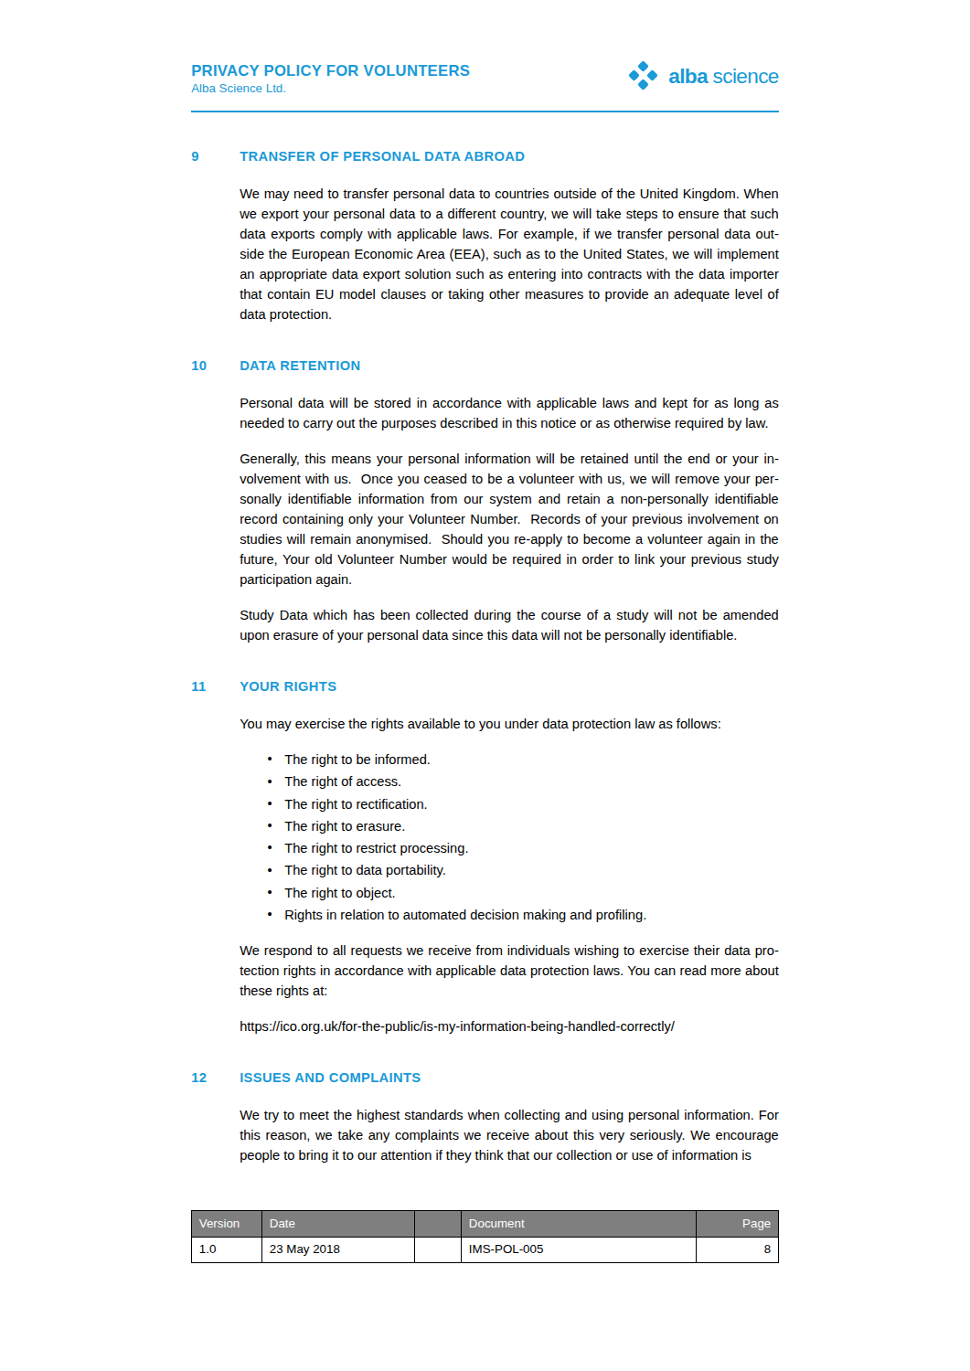PRIVACY POLICY FOR VOLUNTEERS
Alba Science Ltd.
alba science
9 TRANSFER OF PERSONAL DATA ABROAD
We may need to transfer personal data to countries outside of the United Kingdom. When we export your personal data to a different country, we will take steps to ensure that such data exports comply with applicable laws. For example, if we transfer personal data outside the European Economic Area (EEA), such as to the United States, we will implement an appropriate data export solution such as entering into contracts with the data importer that contain EU model clauses or taking other measures to provide an adequate level of data protection.
10 DATA RETENTION
Personal data will be stored in accordance with applicable laws and kept for as long as needed to carry out the purposes described in this notice or as otherwise required by law.
Generally, this means your personal information will be retained until the end or your involvement with us. Once you ceased to be a volunteer with us, we will remove your personally identifiable information from our system and retain a non-personally identifiable record containing only your Volunteer Number. Records of your previous involvement on studies will remain anonymised. Should you re-apply to become a volunteer again in the future, Your old Volunteer Number would be required in order to link your previous study participation again.
Study Data which has been collected during the course of a study will not be amended upon erasure of your personal data since this data will not be personally identifiable.
11 YOUR RIGHTS
You may exercise the rights available to you under data protection law as follows:
The right to be informed.
The right of access.
The right to rectification.
The right to erasure.
The right to restrict processing.
The right to data portability.
The right to object.
Rights in relation to automated decision making and profiling.
We respond to all requests we receive from individuals wishing to exercise their data protection rights in accordance with applicable data protection laws. You can read more about these rights at:
https://ico.org.uk/for-the-public/is-my-information-being-handled-correctly/
12 ISSUES AND COMPLAINTS
We try to meet the highest standards when collecting and using personal information. For this reason, we take any complaints we receive about this very seriously. We encourage people to bring it to our attention if they think that our collection or use of information is
| Version | Date | | Document | Page |
| --- | --- | --- | --- | --- |
| 1.0 | 23 May 2018 | | IMS-POL-005 | 8 |